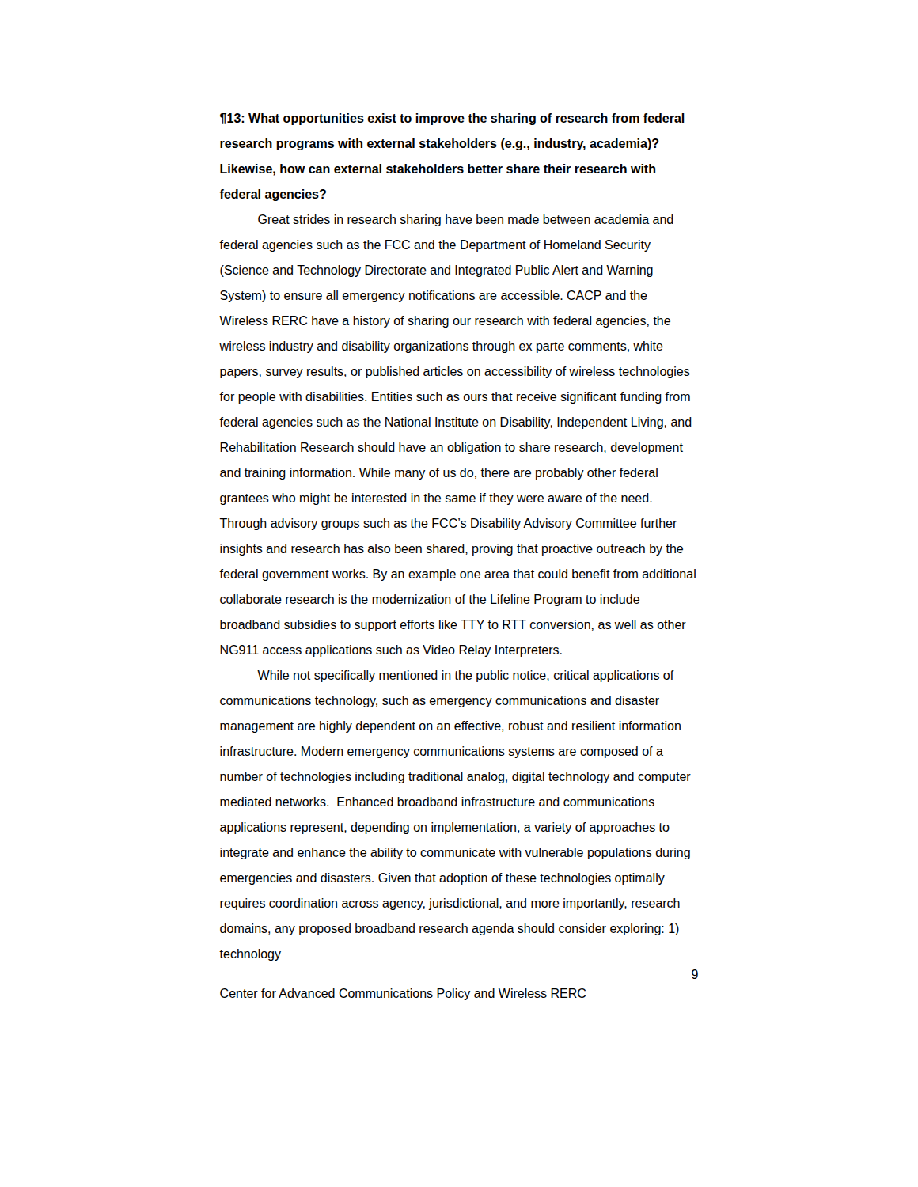¶13: What opportunities exist to improve the sharing of research from federal research programs with external stakeholders (e.g., industry, academia)? Likewise, how can external stakeholders better share their research with federal agencies?
Great strides in research sharing have been made between academia and federal agencies such as the FCC and the Department of Homeland Security (Science and Technology Directorate and Integrated Public Alert and Warning System) to ensure all emergency notifications are accessible. CACP and the Wireless RERC have a history of sharing our research with federal agencies, the wireless industry and disability organizations through ex parte comments, white papers, survey results, or published articles on accessibility of wireless technologies for people with disabilities. Entities such as ours that receive significant funding from federal agencies such as the National Institute on Disability, Independent Living, and Rehabilitation Research should have an obligation to share research, development and training information. While many of us do, there are probably other federal grantees who might be interested in the same if they were aware of the need. Through advisory groups such as the FCC’s Disability Advisory Committee further insights and research has also been shared, proving that proactive outreach by the federal government works. By an example one area that could benefit from additional collaborate research is the modernization of the Lifeline Program to include broadband subsidies to support efforts like TTY to RTT conversion, as well as other NG911 access applications such as Video Relay Interpreters.
While not specifically mentioned in the public notice, critical applications of communications technology, such as emergency communications and disaster management are highly dependent on an effective, robust and resilient information infrastructure. Modern emergency communications systems are composed of a number of technologies including traditional analog, digital technology and computer mediated networks. Enhanced broadband infrastructure and communications applications represent, depending on implementation, a variety of approaches to integrate and enhance the ability to communicate with vulnerable populations during emergencies and disasters. Given that adoption of these technologies optimally requires coordination across agency, jurisdictional, and more importantly, research domains, any proposed broadband research agenda should consider exploring: 1) technology
9
Center for Advanced Communications Policy and Wireless RERC